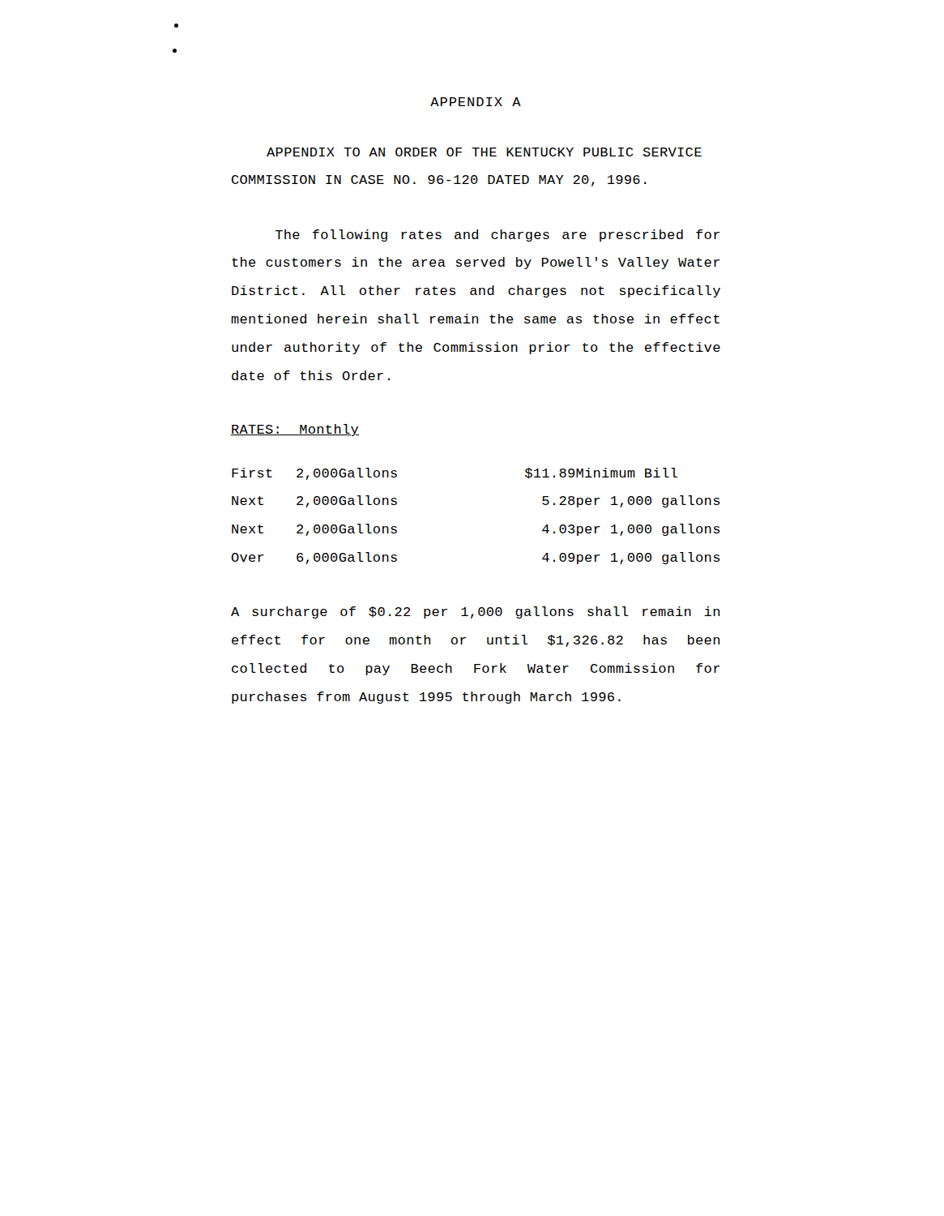APPENDIX A
APPENDIX TO AN ORDER OF THE KENTUCKY PUBLIC SERVICE COMMISSION IN CASE NO. 96-120 DATED MAY 20, 1996.
The following rates and charges are prescribed for the customers in the area served by Powell's Valley Water District. All other rates and charges not specifically mentioned herein shall remain the same as those in effect under authority of the Commission prior to the effective date of this Order.
RATES: Monthly
| First | 2,000 | Gallons | | $11.89 | Minimum Bill |
| Next | 2,000 | Gallons | | 5.28 | per 1,000 gallons |
| Next | 2,000 | Gallons | | 4.03 | per 1,000 gallons |
| Over | 6,000 | Gallons | | 4.09 | per 1,000 gallons |
A surcharge of $0.22 per 1,000 gallons shall remain in effect for one month or until $1,326.82 has been collected to pay Beech Fork Water Commission for purchases from August 1995 through March 1996.